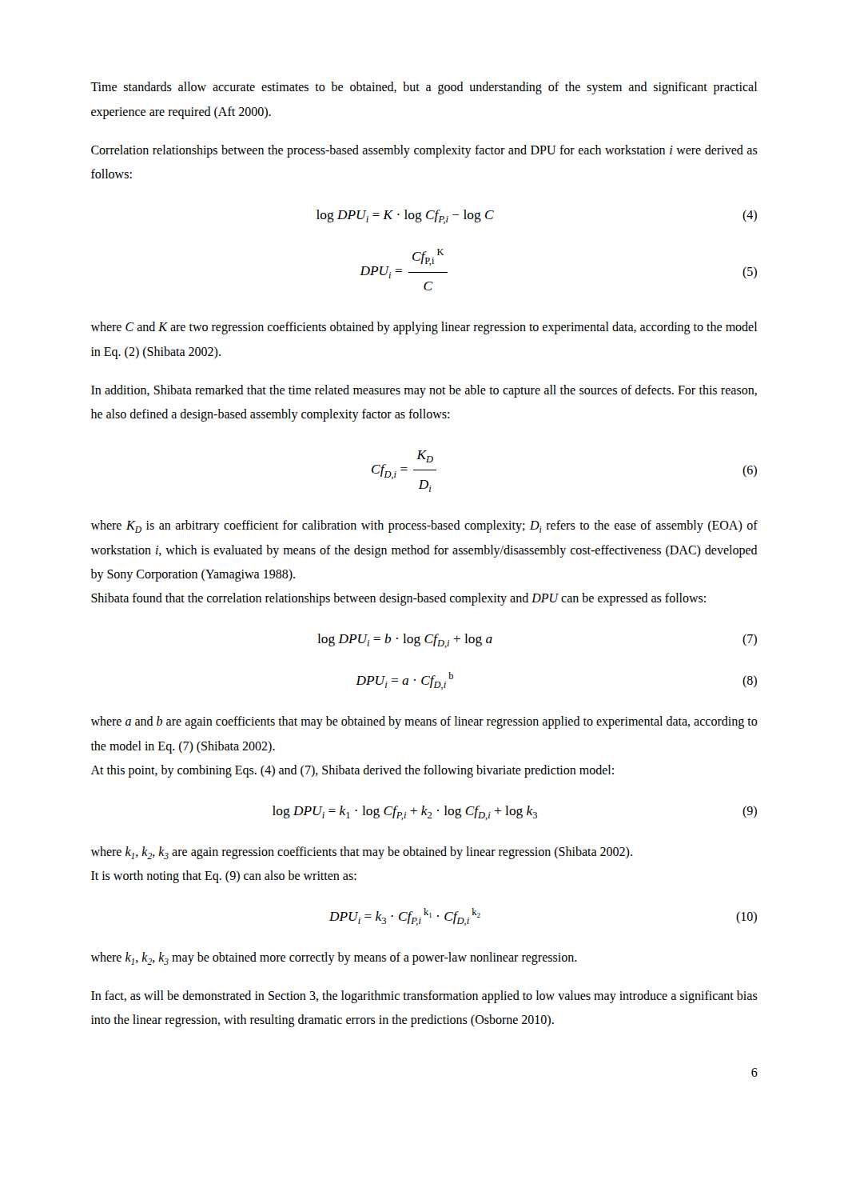Time standards allow accurate estimates to be obtained, but a good understanding of the system and significant practical experience are required (Aft 2000).
Correlation relationships between the process-based assembly complexity factor and DPU for each workstation i were derived as follows:
log DPUi = K · log CfP,i − log C
(4)
DPUi = CfP,i K C
(5)
where C and K are two regression coefficients obtained by applying linear regression to experimental data, according to the model in Eq. (2) (Shibata 2002).
In addition, Shibata remarked that the time related measures may not be able to capture all the sources of defects. For this reason, he also defined a design-based assembly complexity factor as follows:
CfD,i = KD Di
(6)
where KD is an arbitrary coefficient for calibration with process-based complexity; Di refers to the ease of assembly (EOA) of workstation i, which is evaluated by means of the design method for assembly/disassembly cost-effectiveness (DAC) developed by Sony Corporation (Yamagiwa 1988).
Shibata found that the correlation relationships between design-based complexity and DPU can be expressed as follows:
log DPUi = b · log CfD,i + log a
(7)
DPUi = a · CfD,i b
(8)
where a and b are again coefficients that may be obtained by means of linear regression applied to experimental data, according to the model in Eq. (7) (Shibata 2002).
At this point, by combining Eqs. (4) and (7), Shibata derived the following bivariate prediction model:
log DPUi = k1 · log CfP,i + k2 · log CfD,i + log k3
(9)
where k1, k2, k3 are again regression coefficients that may be obtained by linear regression (Shibata 2002).
It is worth noting that Eq. (9) can also be written as:
DPUi = k3 · CfP,i k1 · CfD,i k2
(10)
where k1, k2, k3 may be obtained more correctly by means of a power-law nonlinear regression.
In fact, as will be demonstrated in Section 3, the logarithmic transformation applied to low values may introduce a significant bias into the linear regression, with resulting dramatic errors in the predictions (Osborne 2010).
6